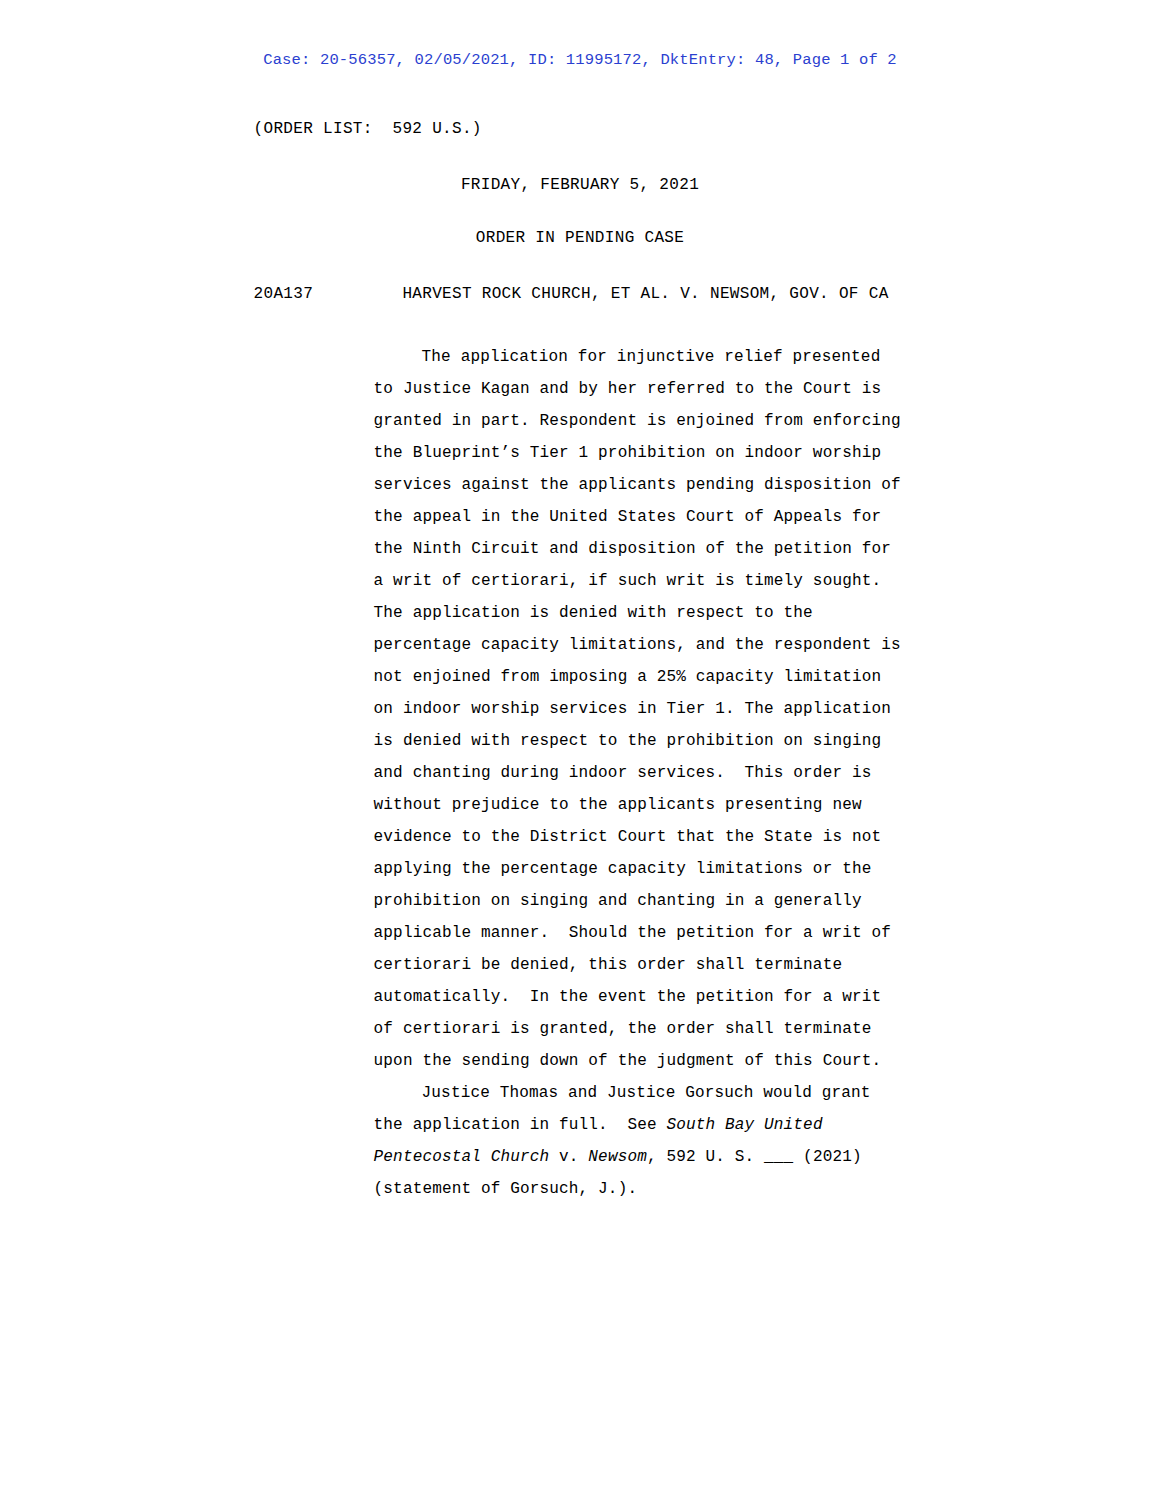Case: 20-56357, 02/05/2021, ID: 11995172, DktEntry: 48, Page 1 of 2
(ORDER LIST: 592 U.S.)
FRIDAY, FEBRUARY 5, 2021
ORDER IN PENDING CASE
20A137 HARVEST ROCK CHURCH, ET AL. V. NEWSOM, GOV. OF CA
The application for injunctive relief presented to Justice Kagan and by her referred to the Court is granted in part. Respondent is enjoined from enforcing the Blueprint’s Tier 1 prohibition on indoor worship services against the applicants pending disposition of the appeal in the United States Court of Appeals for the Ninth Circuit and disposition of the petition for a writ of certiorari, if such writ is timely sought. The application is denied with respect to the percentage capacity limitations, and the respondent is not enjoined from imposing a 25% capacity limitation on indoor worship services in Tier 1. The application is denied with respect to the prohibition on singing and chanting during indoor services. This order is without prejudice to the applicants presenting new evidence to the District Court that the State is not applying the percentage capacity limitations or the prohibition on singing and chanting in a generally applicable manner. Should the petition for a writ of certiorari be denied, this order shall terminate automatically. In the event the petition for a writ of certiorari is granted, the order shall terminate upon the sending down of the judgment of this Court.
Justice Thomas and Justice Gorsuch would grant the application in full. See South Bay United Pentecostal Church v. Newsom, 592 U. S. ___ (2021) (statement of Gorsuch, J.).